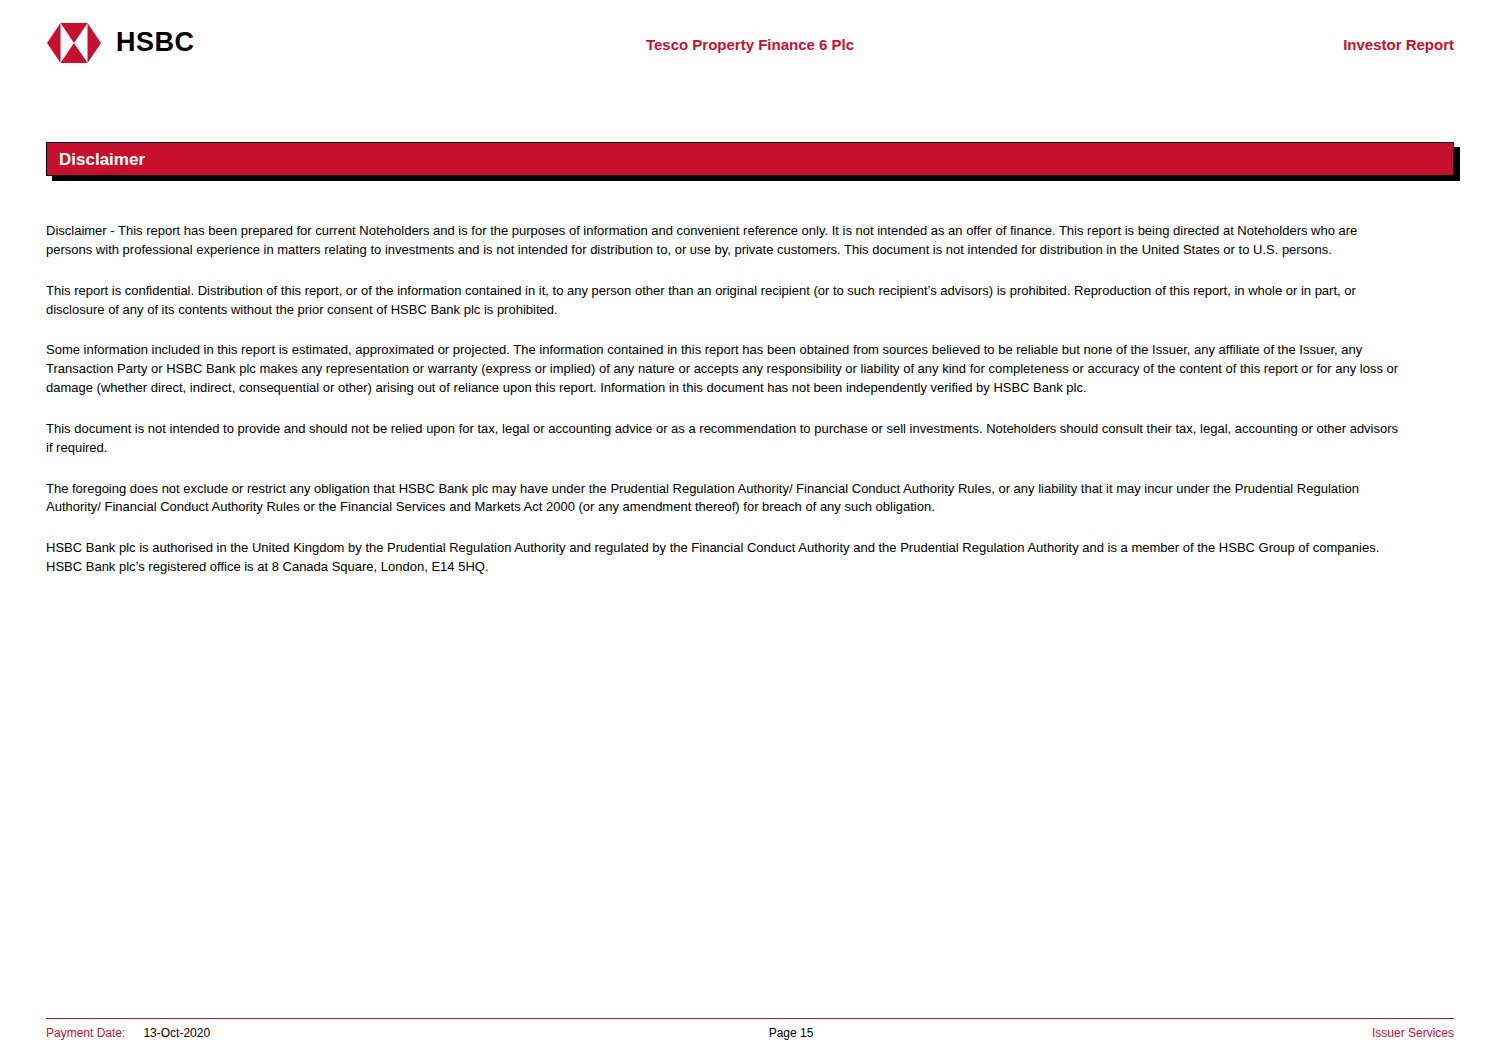HSBC
Tesco Property Finance 6 Plc
Investor Report
Disclaimer
Disclaimer - This report has been prepared for current Noteholders and is for the purposes of information and convenient reference only. It is not intended as an offer of finance. This report is being directed at Noteholders who are persons with professional experience in matters relating to investments and is not intended for distribution to, or use by, private customers. This document is not intended for distribution in the United States or to U.S. persons.
This report is confidential. Distribution of this report, or of the information contained in it, to any person other than an original recipient (or to such recipient’s advisors) is prohibited. Reproduction of this report, in whole or in part, or disclosure of any of its contents without the prior consent of HSBC Bank plc is prohibited.
Some information included in this report is estimated, approximated or projected. The information contained in this report has been obtained from sources believed to be reliable but none of the Issuer, any affiliate of the Issuer, any Transaction Party or HSBC Bank plc makes any representation or warranty (express or implied) of any nature or accepts any responsibility or liability of any kind for completeness or accuracy of the content of this report or for any loss or damage (whether direct, indirect, consequential or other) arising out of reliance upon this report. Information in this document has not been independently verified by HSBC Bank plc.
This document is not intended to provide and should not be relied upon for tax, legal or accounting advice or as a recommendation to purchase or sell investments. Noteholders should consult their tax, legal, accounting or other advisors if required.
The foregoing does not exclude or restrict any obligation that HSBC Bank plc may have under the Prudential Regulation Authority/ Financial Conduct Authority Rules, or any liability that it may incur under the Prudential Regulation Authority/ Financial Conduct Authority Rules or the Financial Services and Markets Act 2000 (or any amendment thereof) for breach of any such obligation.
HSBC Bank plc is authorised in the United Kingdom by the Prudential Regulation Authority and regulated by the Financial Conduct Authority and the Prudential Regulation Authority and is a member of the HSBC Group of companies. HSBC Bank plc’s registered office is at 8 Canada Square, London, E14 5HQ.
Payment Date: 13-Oct-2020
Page 15
Issuer Services